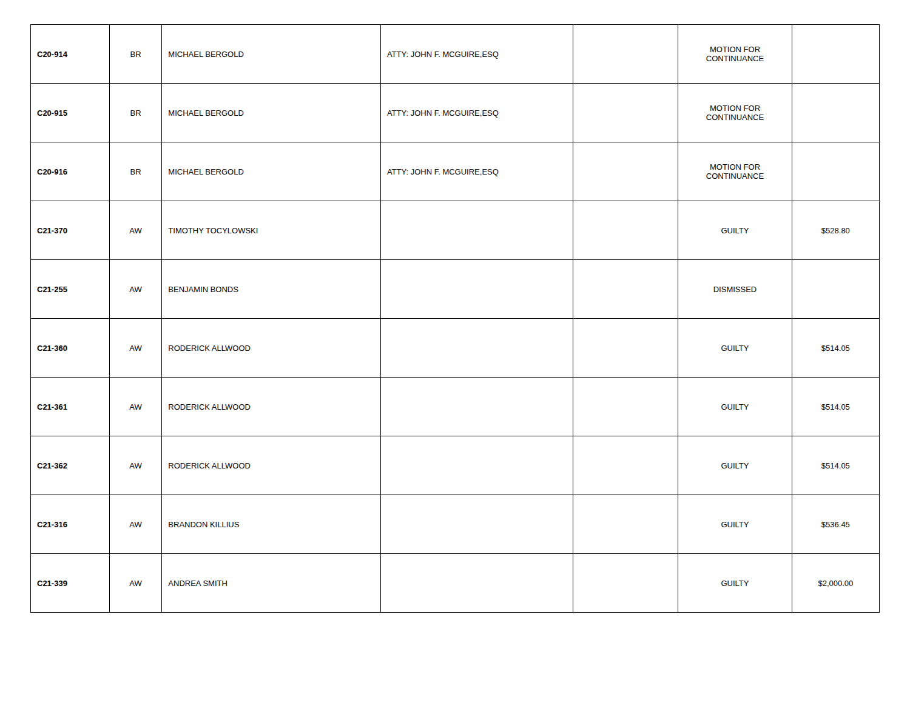| C20-914 | BR | MICHAEL BERGOLD | ATTY: JOHN F. MCGUIRE,ESQ | | MOTION FOR CONTINUANCE | |
| C20-915 | BR | MICHAEL BERGOLD | ATTY: JOHN F. MCGUIRE,ESQ | | MOTION FOR CONTINUANCE | |
| C20-916 | BR | MICHAEL BERGOLD | ATTY: JOHN F. MCGUIRE,ESQ | | MOTION FOR CONTINUANCE | |
| C21-370 | AW | TIMOTHY TOCYLOWSKI | | | GUILTY | $528.80 |
| C21-255 | AW | BENJAMIN BONDS | | | DISMISSED | |
| C21-360 | AW | RODERICK ALLWOOD | | | GUILTY | $514.05 |
| C21-361 | AW | RODERICK ALLWOOD | | | GUILTY | $514.05 |
| C21-362 | AW | RODERICK ALLWOOD | | | GUILTY | $514.05 |
| C21-316 | AW | BRANDON KILLIUS | | | GUILTY | $536.45 |
| C21-339 | AW | ANDREA SMITH | | | GUILTY | $2,000.00 |